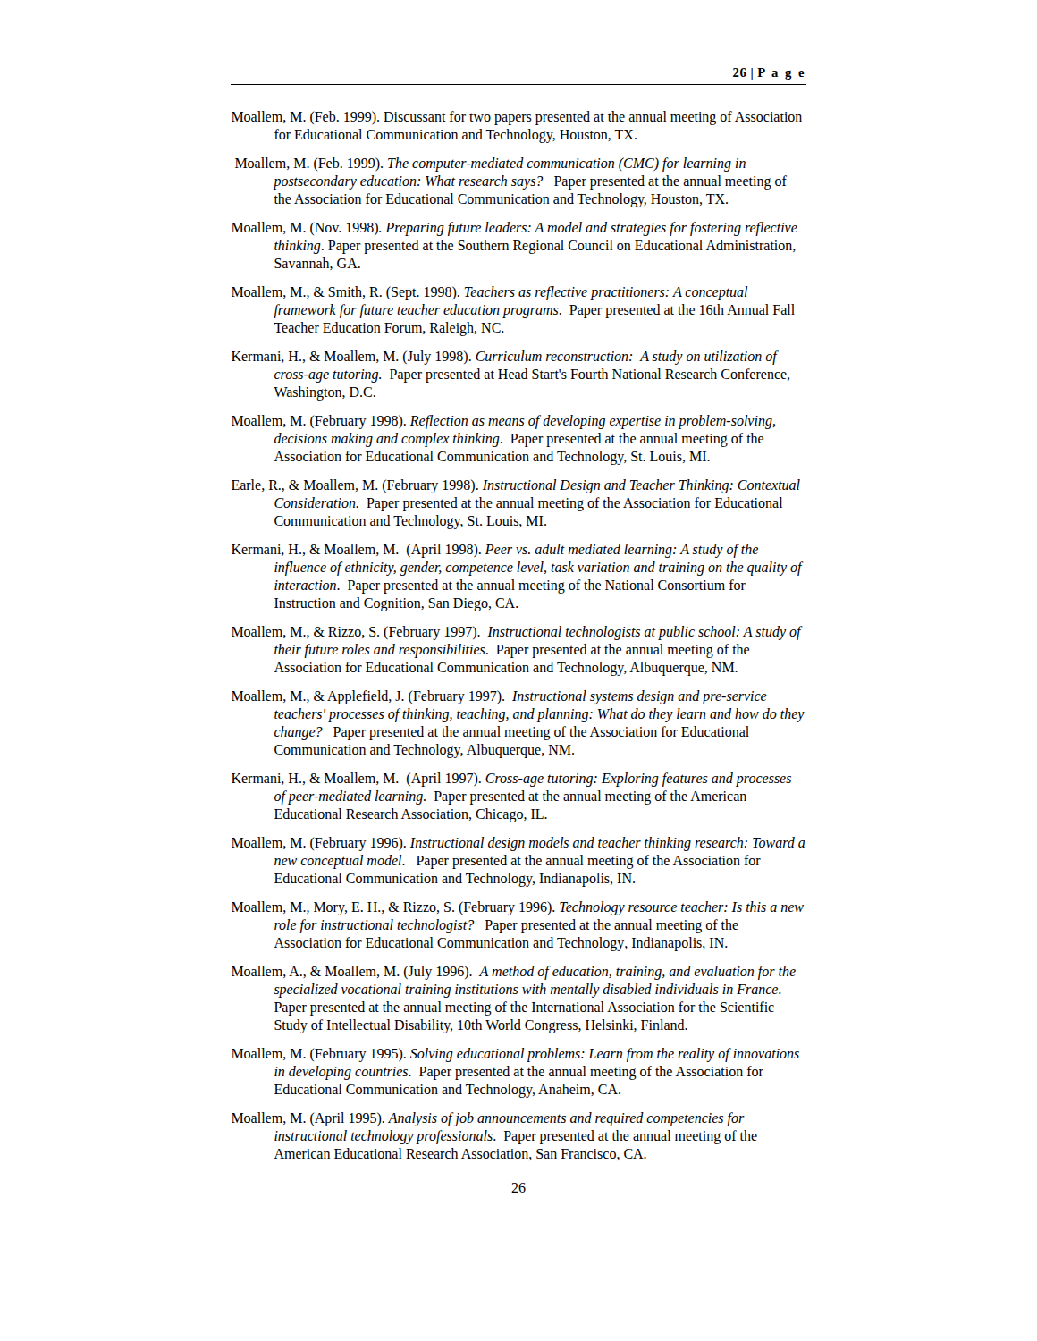26 | P a g e
Moallem, M. (Feb. 1999). Discussant for two papers presented at the annual meeting of Association for Educational Communication and Technology, Houston, TX.
Moallem, M. (Feb. 1999). The computer-mediated communication (CMC) for learning in postsecondary education: What research says? Paper presented at the annual meeting of the Association for Educational Communication and Technology, Houston, TX.
Moallem, M. (Nov. 1998). Preparing future leaders: A model and strategies for fostering reflective thinking. Paper presented at the Southern Regional Council on Educational Administration, Savannah, GA.
Moallem, M., & Smith, R. (Sept. 1998). Teachers as reflective practitioners: A conceptual framework for future teacher education programs. Paper presented at the 16th Annual Fall Teacher Education Forum, Raleigh, NC.
Kermani, H., & Moallem, M. (July 1998). Curriculum reconstruction: A study on utilization of cross-age tutoring. Paper presented at Head Start's Fourth National Research Conference, Washington, D.C.
Moallem, M. (February 1998). Reflection as means of developing expertise in problem-solving, decisions making and complex thinking. Paper presented at the annual meeting of the Association for Educational Communication and Technology, St. Louis, MI.
Earle, R., & Moallem, M. (February 1998). Instructional Design and Teacher Thinking: Contextual Consideration. Paper presented at the annual meeting of the Association for Educational Communication and Technology, St. Louis, MI.
Kermani, H., & Moallem, M. (April 1998). Peer vs. adult mediated learning: A study of the influence of ethnicity, gender, competence level, task variation and training on the quality of interaction. Paper presented at the annual meeting of the National Consortium for Instruction and Cognition, San Diego, CA.
Moallem, M., & Rizzo, S. (February 1997). Instructional technologists at public school: A study of their future roles and responsibilities. Paper presented at the annual meeting of the Association for Educational Communication and Technology, Albuquerque, NM.
Moallem, M., & Applefield, J. (February 1997). Instructional systems design and pre-service teachers' processes of thinking, teaching, and planning: What do they learn and how do they change? Paper presented at the annual meeting of the Association for Educational Communication and Technology, Albuquerque, NM.
Kermani, H., & Moallem, M. (April 1997). Cross-age tutoring: Exploring features and processes of peer-mediated learning. Paper presented at the annual meeting of the American Educational Research Association, Chicago, IL.
Moallem, M. (February 1996). Instructional design models and teacher thinking research: Toward a new conceptual model. Paper presented at the annual meeting of the Association for Educational Communication and Technology, Indianapolis, IN.
Moallem, M., Mory, E. H., & Rizzo, S. (February 1996). Technology resource teacher: Is this a new role for instructional technologist? Paper presented at the annual meeting of the Association for Educational Communication and Technology, Indianapolis, IN.
Moallem, A., & Moallem, M. (July 1996). A method of education, training, and evaluation for the specialized vocational training institutions with mentally disabled individuals in France. Paper presented at the annual meeting of the International Association for the Scientific Study of Intellectual Disability, 10th World Congress, Helsinki, Finland.
Moallem, M. (February 1995). Solving educational problems: Learn from the reality of innovations in developing countries. Paper presented at the annual meeting of the Association for Educational Communication and Technology, Anaheim, CA.
Moallem, M. (April 1995). Analysis of job announcements and required competencies for instructional technology professionals. Paper presented at the annual meeting of the American Educational Research Association, San Francisco, CA.
26